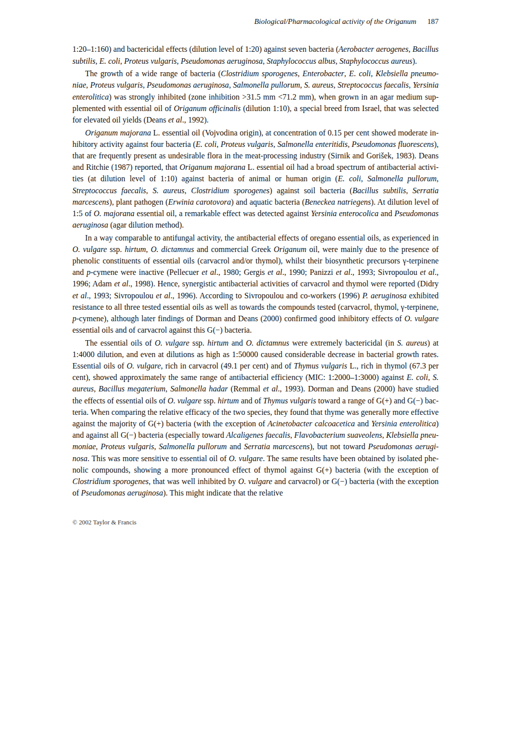Biological/Pharmacological activity of the Origanum 187
1:20–1:160) and bactericidal effects (dilution level of 1:20) against seven bacteria (Aerobacter aerogenes, Bacillus subtilis, E. coli, Proteus vulgaris, Pseudomonas aeruginosa, Staphylococcus albus, Staphylococcus aureus).
The growth of a wide range of bacteria (Clostridium sporogenes, Enterobacter, E. coli, Klebsiella pneumoniae, Proteus vulgaris, Pseudomonas aeruginosa, Salmonella pullorum, S. aureus, Streptococcus faecalis, Yersinia enterolitica) was strongly inhibited (zone inhibition >31.5 mm <71.2 mm), when grown in an agar medium supplemented with essential oil of Origanum officinalis (dilution 1:10), a special breed from Israel, that was selected for elevated oil yields (Deans et al., 1992).
Origanum majorana L. essential oil (Vojvodina origin), at concentration of 0.15 per cent showed moderate inhibitory activity against four bacteria (E. coli, Proteus vulgaris, Salmonella enteritidis, Pseudomonas fluorescens), that are frequently present as undesirable flora in the meat-processing industry (Sirnik and Gorišek, 1983). Deans and Ritchie (1987) reported, that Origanum majorana L. essential oil had a broad spectrum of antibacterial activities (at dilution level of 1:10) against bacteria of animal or human origin (E. coli, Salmonella pullorum, Streptococcus faecalis, S. aureus, Clostridium sporogenes) against soil bacteria (Bacillus subtilis, Serratia marcescens), plant pathogen (Erwinia carotovora) and aquatic bacteria (Beneckea natriegens). At dilution level of 1:5 of O. majorana essential oil, a remarkable effect was detected against Yersinia enterocolica and Pseudomonas aeruginosa (agar dilution method).
In a way comparable to antifungal activity, the antibacterial effects of oregano essential oils, as experienced in O. vulgare ssp. hirtum, O. dictamnus and commercial Greek Origanum oil, were mainly due to the presence of phenolic constituents of essential oils (carvacrol and/or thymol), whilst their biosynthetic precursors γ-terpinene and p-cymene were inactive (Pellecuer et al., 1980; Gergis et al., 1990; Panizzi et al., 1993; Sivropoulou et al., 1996; Adam et al., 1998). Hence, synergistic antibacterial activities of carvacrol and thymol were reported (Didry et al., 1993; Sivropoulou et al., 1996). According to Sivropoulou and co-workers (1996) P. aeruginosa exhibited resistance to all three tested essential oils as well as towards the compounds tested (carvacrol, thymol, γ-terpinene, p-cymene), although later findings of Dorman and Deans (2000) confirmed good inhibitory effects of O. vulgare essential oils and of carvacrol against this G(−) bacteria.
The essential oils of O. vulgare ssp. hirtum and O. dictamnus were extremely bactericidal (in S. aureus) at 1:4000 dilution, and even at dilutions as high as 1:50000 caused considerable decrease in bacterial growth rates. Essential oils of O. vulgare, rich in carvacrol (49.1 per cent) and of Thymus vulgaris L., rich in thymol (67.3 per cent), showed approximately the same range of antibacterial efficiency (MIC: 1:2000–1:3000) against E. coli, S. aureus, Bacillus megaterium, Salmonella hadar (Remmal et al., 1993). Dorman and Deans (2000) have studied the effects of essential oils of O. vulgare ssp. hirtum and of Thymus vulgaris toward a range of G(+) and G(−) bacteria. When comparing the relative efficacy of the two species, they found that thyme was generally more effective against the majority of G(+) bacteria (with the exception of Acinetobacter calcoacetica and Yersinia enterolitica) and against all G(−) bacteria (especially toward Alcaligenes faecalis, Flavobacterium suaveolens, Klebsiella pneumoniae, Proteus vulgaris, Salmonella pullorum and Serratia marcescens), but not toward Pseudomonas aeruginosa. This was more sensitive to essential oil of O. vulgare. The same results have been obtained by isolated phenolic compounds, showing a more pronounced effect of thymol against G(+) bacteria (with the exception of Clostridium sporogenes, that was well inhibited by O. vulgare and carvacrol) or G(−) bacteria (with the exception of Pseudomonas aeruginosa). This might indicate that the relative
© 2002 Taylor & Francis